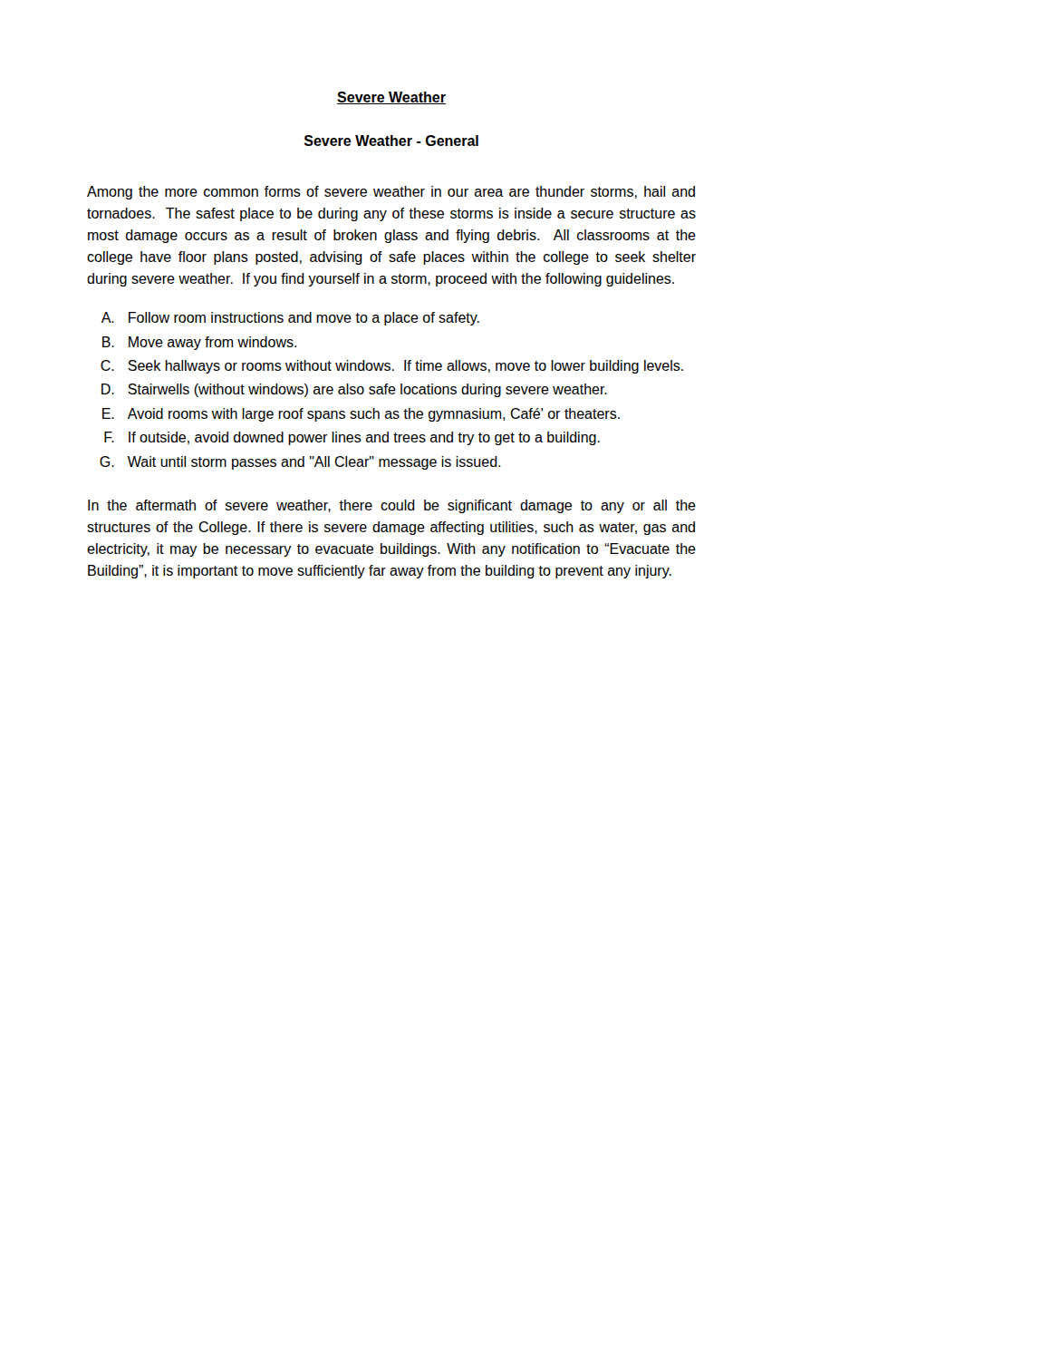Severe Weather
Severe Weather - General
Among the more common forms of severe weather in our area are thunder storms, hail and tornadoes. The safest place to be during any of these storms is inside a secure structure as most damage occurs as a result of broken glass and flying debris. All classrooms at the college have floor plans posted, advising of safe places within the college to seek shelter during severe weather. If you find yourself in a storm, proceed with the following guidelines.
Follow room instructions and move to a place of safety.
Move away from windows.
Seek hallways or rooms without windows. If time allows, move to lower building levels.
Stairwells (without windows) are also safe locations during severe weather.
Avoid rooms with large roof spans such as the gymnasium, Café' or theaters.
If outside, avoid downed power lines and trees and try to get to a building.
Wait until storm passes and "All Clear" message is issued.
In the aftermath of severe weather, there could be significant damage to any or all the structures of the College. If there is severe damage affecting utilities, such as water, gas and electricity, it may be necessary to evacuate buildings. With any notification to “Evacuate the Building”, it is important to move sufficiently far away from the building to prevent any injury.